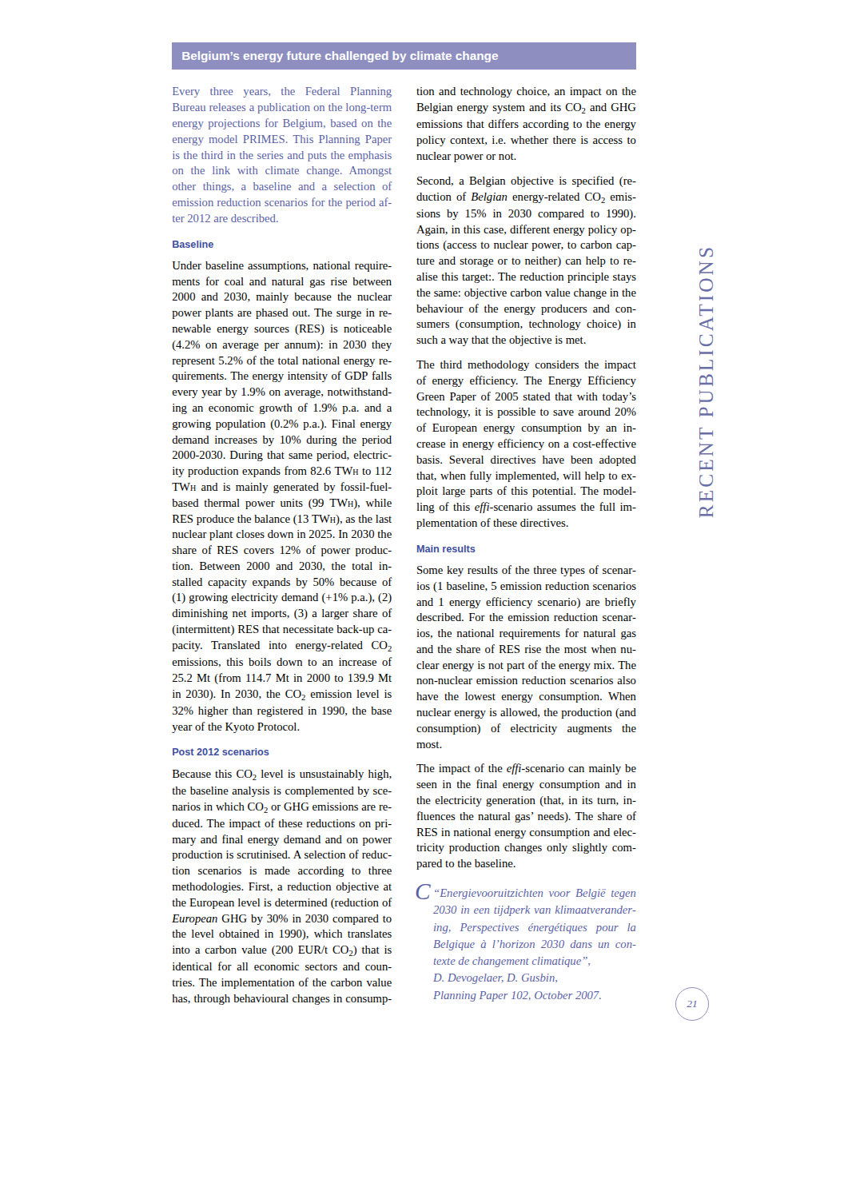RECENT PUBLICATIONS
Belgium’s energy future challenged by climate change
Every three years, the Federal Planning Bureau releases a publication on the long-term energy projections for Belgium, based on the energy model PRIMES. This Planning Paper is the third in the series and puts the emphasis on the link with climate change. Amongst other things, a baseline and a selection of emission reduction scenarios for the period after 2012 are described.
Baseline
Under baseline assumptions, national requirements for coal and natural gas rise between 2000 and 2030, mainly because the nuclear power plants are phased out. The surge in renewable energy sources (RES) is noticeable (4.2% on average per annum): in 2030 they represent 5.2% of the total national energy requirements. The energy intensity of GDP falls every year by 1.9% on average, notwithstanding an economic growth of 1.9% p.a. and a growing population (0.2% p.a.). Final energy demand increases by 10% during the period 2000-2030. During that same period, electricity production expands from 82.6 TWh to 112 TWh and is mainly generated by fossil-fuel-based thermal power units (99 TWh), while RES produce the balance (13 TWh), as the last nuclear plant closes down in 2025. In 2030 the share of RES covers 12% of power production. Between 2000 and 2030, the total installed capacity expands by 50% because of (1) growing electricity demand (+1% p.a.), (2) diminishing net imports, (3) a larger share of (intermittent) RES that necessitate back-up capacity. Translated into energy-related CO2 emissions, this boils down to an increase of 25.2 Mt (from 114.7 Mt in 2000 to 139.9 Mt in 2030). In 2030, the CO2 emission level is 32% higher than registered in 1990, the base year of the Kyoto Protocol.
Post 2012 scenarios
Because this CO2 level is unsustainably high, the baseline analysis is complemented by scenarios in which CO2 or GHG emissions are reduced. The impact of these reductions on primary and final energy demand and on power production is scrutinised. A selection of reduction scenarios is made according to three methodologies. First, a reduction objective at the European level is determined (reduction of European GHG by 30% in 2030 compared to the level obtained in 1990), which translates into a carbon value (200 EUR/t CO2) that is identical for all economic sectors and countries. The implementation of the carbon value has, through behavioural changes in consumption and technology choice, an impact on the Belgian energy system and its CO2 and GHG emissions that differs according to the energy policy context, i.e. whether there is access to nuclear power or not.
Second, a Belgian objective is specified (reduction of Belgian energy-related CO2 emissions by 15% in 2030 compared to 1990). Again, in this case, different energy policy options (access to nuclear power, to carbon capture and storage or to neither) can help to realise this target:. The reduction principle stays the same: objective carbon value change in the behaviour of the energy producers and consumers (consumption, technology choice) in such a way that the objective is met.
The third methodology considers the impact of energy efficiency. The Energy Efficiency Green Paper of 2005 stated that with today’s technology, it is possible to save around 20% of European energy consumption by an increase in energy efficiency on a cost-effective basis. Several directives have been adopted that, when fully implemented, will help to exploit large parts of this potential. The modelling of this effi-scenario assumes the full implementation of these directives.
Main results
Some key results of the three types of scenarios (1 baseline, 5 emission reduction scenarios and 1 energy efficiency scenario) are briefly described. For the emission reduction scenarios, the national requirements for natural gas and the share of RES rise the most when nuclear energy is not part of the energy mix. The non-nuclear emission reduction scenarios also have the lowest energy consumption. When nuclear energy is allowed, the production (and consumption) of electricity augments the most.
The impact of the effi-scenario can mainly be seen in the final energy consumption and in the electricity generation (that, in its turn, influences the natural gas’ needs). The share of RES in national energy consumption and electricity production changes only slightly compared to the baseline.
C “Energievooruitzichten voor België tegen 2030 in een tijdperk van klimaatverandering, Perspectives énergétiques pour la Belgique à l’horizon 2030 dans un contexte de changement climatique”,
D. Devogelaer, D. Gusbin,
Planning Paper 102, October 2007.
21